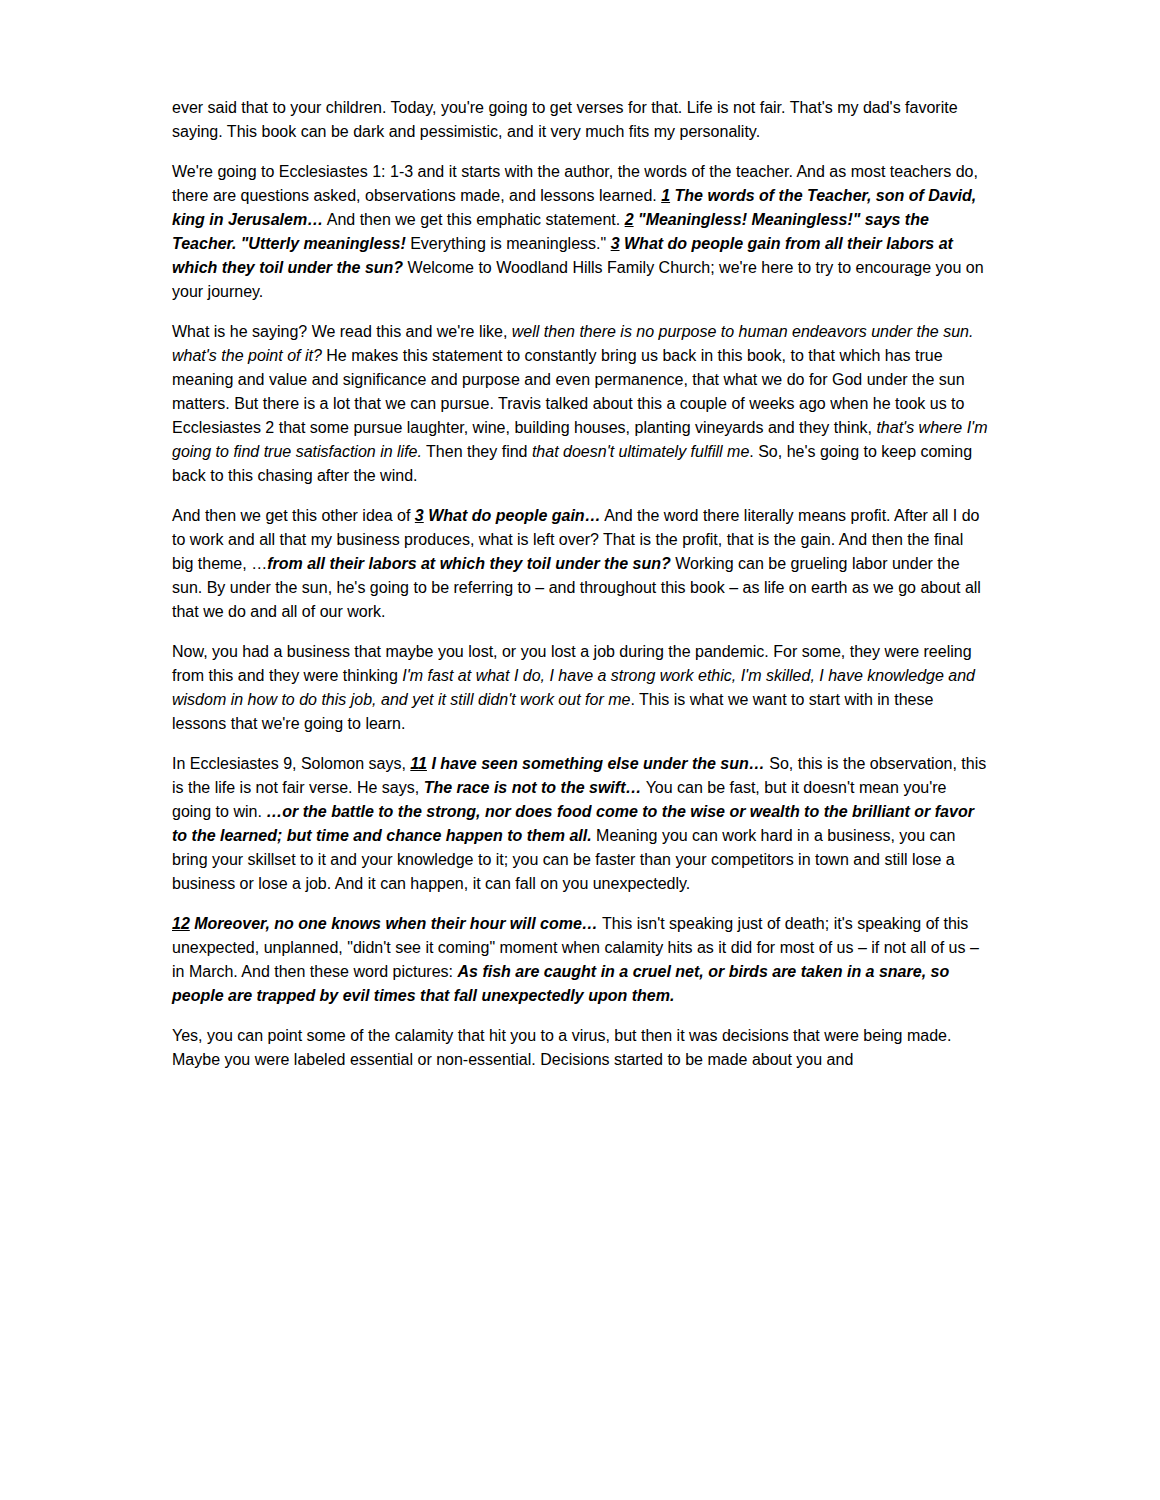ever said that to your children. Today, you're going to get verses for that. Life is not fair. That's my dad's favorite saying. This book can be dark and pessimistic, and it very much fits my personality.
We're going to Ecclesiastes 1: 1-3 and it starts with the author, the words of the teacher. And as most teachers do, there are questions asked, observations made, and lessons learned. 1 The words of the Teacher, son of David, king in Jerusalem… And then we get this emphatic statement. 2 "Meaningless! Meaningless!" says the Teacher. "Utterly meaningless! Everything is meaningless." 3 What do people gain from all their labors at which they toil under the sun? Welcome to Woodland Hills Family Church; we're here to try to encourage you on your journey.
What is he saying? We read this and we're like, well then there is no purpose to human endeavors under the sun. what's the point of it? He makes this statement to constantly bring us back in this book, to that which has true meaning and value and significance and purpose and even permanence, that what we do for God under the sun matters. But there is a lot that we can pursue. Travis talked about this a couple of weeks ago when he took us to Ecclesiastes 2 that some pursue laughter, wine, building houses, planting vineyards and they think, that's where I'm going to find true satisfaction in life. Then they find that doesn't ultimately fulfill me. So, he's going to keep coming back to this chasing after the wind.
And then we get this other idea of 3 What do people gain… And the word there literally means profit. After all I do to work and all that my business produces, what is left over? That is the profit, that is the gain. And then the final big theme, …from all their labors at which they toil under the sun? Working can be grueling labor under the sun. By under the sun, he's going to be referring to – and throughout this book – as life on earth as we go about all that we do and all of our work.
Now, you had a business that maybe you lost, or you lost a job during the pandemic. For some, they were reeling from this and they were thinking I'm fast at what I do, I have a strong work ethic, I'm skilled, I have knowledge and wisdom in how to do this job, and yet it still didn't work out for me. This is what we want to start with in these lessons that we're going to learn.
In Ecclesiastes 9, Solomon says, 11 I have seen something else under the sun… So, this is the observation, this is the life is not fair verse. He says, The race is not to the swift… You can be fast, but it doesn't mean you're going to win. …or the battle to the strong, nor does food come to the wise or wealth to the brilliant or favor to the learned; but time and chance happen to them all. Meaning you can work hard in a business, you can bring your skillset to it and your knowledge to it; you can be faster than your competitors in town and still lose a business or lose a job. And it can happen, it can fall on you unexpectedly.
12 Moreover, no one knows when their hour will come… This isn't speaking just of death; it's speaking of this unexpected, unplanned, "didn't see it coming" moment when calamity hits as it did for most of us – if not all of us – in March. And then these word pictures: As fish are caught in a cruel net, or birds are taken in a snare, so people are trapped by evil times that fall unexpectedly upon them.
Yes, you can point some of the calamity that hit you to a virus, but then it was decisions that were being made. Maybe you were labeled essential or non-essential. Decisions started to be made about you and